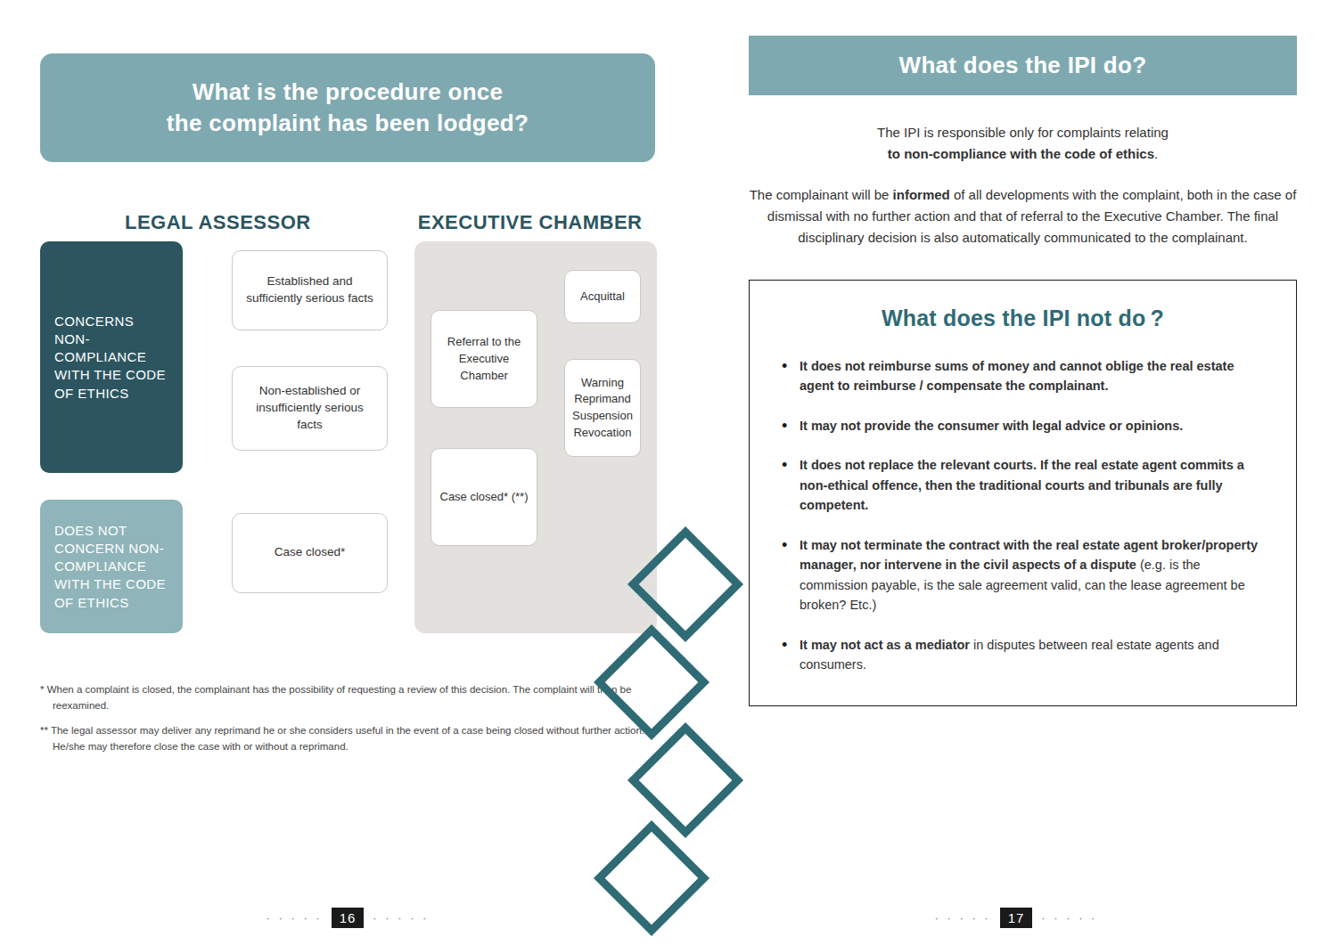What is the procedure once
the complaint has been lodged?
Legal assessor Executive chamber
Concerns non-compliance with the code of ethics
Does not concern non-compliance with the code of ethics
Established and sufficiently serious facts
Non-established or insufficiently serious facts
Case closed*
Referral to the Executive Chamber
Case closed* (**)
Acquittal
Warning
Reprimand
Suspension
Revocation
* When a complaint is closed, the complainant has the possibility of requesting a review of this decision. The complaint will then be reexamined.
** The legal assessor may deliver any reprimand he or she considers useful in the event of a case being closed without further action. He/she may therefore close the case with or without a reprimand.
· · · · · 16 · · · · ·
What does the IPI do?
The IPI is responsible only for complaints relating
to non-compliance with the code of ethics.
The complainant will be informed of all developments with the complaint, both in the case of dismissal with no further action and that of referral to the Executive Chamber. The final disciplinary decision is also automatically communicated to the complainant.
What does the IPI not do ?
It does not reimburse sums of money and cannot oblige the real estate agent to reimburse / compensate the complainant.
It may not provide the consumer with legal advice or opinions.
It does not replace the relevant courts. If the real estate agent commits a non-ethical offence, then the traditional courts and tribunals are fully competent.
It may not terminate the contract with the real estate agent broker/property manager, nor intervene in the civil aspects of a dispute (e.g. is the commission payable, is the sale agreement valid, can the lease agreement be broken? Etc.)
It may not act as a mediator in disputes between real estate agents and consumers.
· · · · · 17 · · · · ·